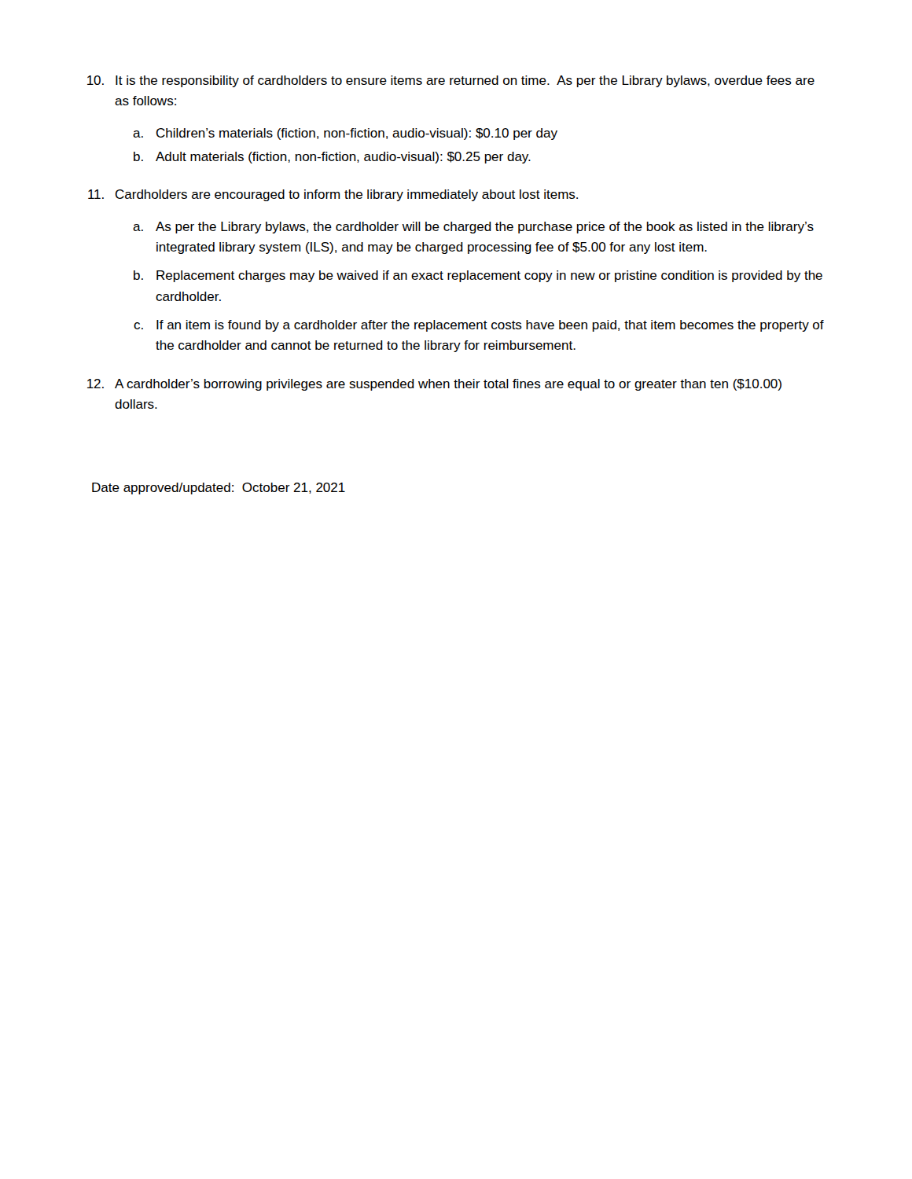It is the responsibility of cardholders to ensure items are returned on time. As per the Library bylaws, overdue fees are as follows:
Children’s materials (fiction, non-fiction, audio-visual): $0.10 per day
Adult materials (fiction, non-fiction, audio-visual): $0.25 per day.
Cardholders are encouraged to inform the library immediately about lost items.
As per the Library bylaws, the cardholder will be charged the purchase price of the book as listed in the library’s integrated library system (ILS), and may be charged processing fee of $5.00 for any lost item.
Replacement charges may be waived if an exact replacement copy in new or pristine condition is provided by the cardholder.
If an item is found by a cardholder after the replacement costs have been paid, that item becomes the property of the cardholder and cannot be returned to the library for reimbursement.
A cardholder’s borrowing privileges are suspended when their total fines are equal to or greater than ten ($10.00) dollars.
Date approved/updated: October 21, 2021